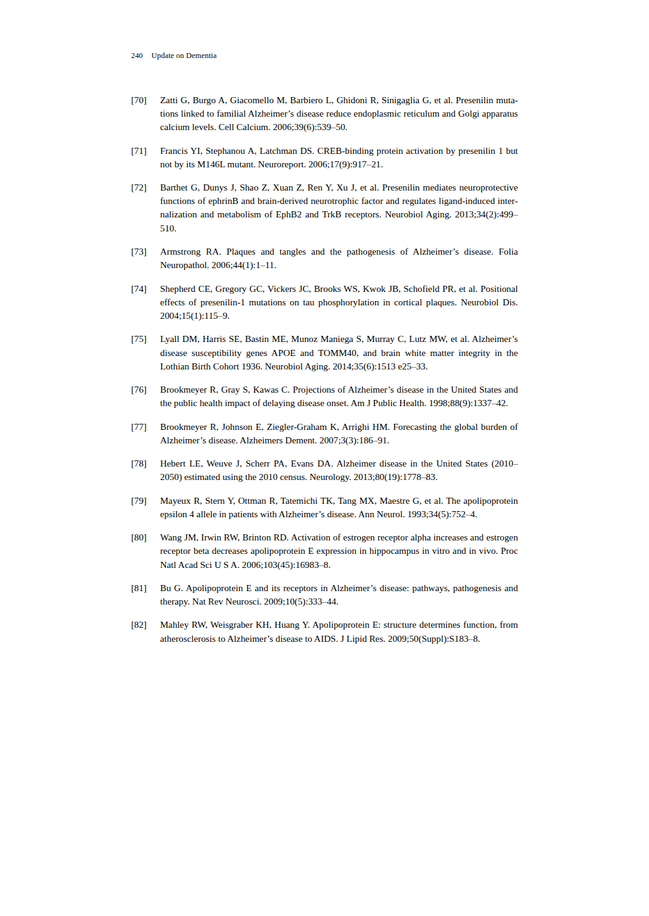240 Update on Dementia
[70] Zatti G, Burgo A, Giacomello M, Barbiero L, Ghidoni R, Sinigaglia G, et al. Presenilin mutations linked to familial Alzheimer’s disease reduce endoplasmic reticulum and Golgi apparatus calcium levels. Cell Calcium. 2006;39(6):539–50.
[71] Francis YI, Stephanou A, Latchman DS. CREB-binding protein activation by presenilin 1 but not by its M146L mutant. Neuroreport. 2006;17(9):917–21.
[72] Barthet G, Dunys J, Shao Z, Xuan Z, Ren Y, Xu J, et al. Presenilin mediates neuroprotective functions of ephrinB and brain-derived neurotrophic factor and regulates ligand-induced internalization and metabolism of EphB2 and TrkB receptors. Neurobiol Aging. 2013;34(2):499–510.
[73] Armstrong RA. Plaques and tangles and the pathogenesis of Alzheimer’s disease. Folia Neuropathol. 2006;44(1):1–11.
[74] Shepherd CE, Gregory GC, Vickers JC, Brooks WS, Kwok JB, Schofield PR, et al. Positional effects of presenilin-1 mutations on tau phosphorylation in cortical plaques. Neurobiol Dis. 2004;15(1):115–9.
[75] Lyall DM, Harris SE, Bastin ME, Munoz Maniega S, Murray C, Lutz MW, et al. Alzheimer’s disease susceptibility genes APOE and TOMM40, and brain white matter integrity in the Lothian Birth Cohort 1936. Neurobiol Aging. 2014;35(6):1513 e25–33.
[76] Brookmeyer R, Gray S, Kawas C. Projections of Alzheimer’s disease in the United States and the public health impact of delaying disease onset. Am J Public Health. 1998;88(9):1337–42.
[77] Brookmeyer R, Johnson E, Ziegler-Graham K, Arrighi HM. Forecasting the global burden of Alzheimer’s disease. Alzheimers Dement. 2007;3(3):186–91.
[78] Hebert LE, Weuve J, Scherr PA, Evans DA. Alzheimer disease in the United States (2010–2050) estimated using the 2010 census. Neurology. 2013;80(19):1778–83.
[79] Mayeux R, Stern Y, Ottman R, Tatemichi TK, Tang MX, Maestre G, et al. The apolipoprotein epsilon 4 allele in patients with Alzheimer’s disease. Ann Neurol. 1993;34(5):752–4.
[80] Wang JM, Irwin RW, Brinton RD. Activation of estrogen receptor alpha increases and estrogen receptor beta decreases apolipoprotein E expression in hippocampus in vitro and in vivo. Proc Natl Acad Sci U S A. 2006;103(45):16983–8.
[81] Bu G. Apolipoprotein E and its receptors in Alzheimer’s disease: pathways, pathogenesis and therapy. Nat Rev Neurosci. 2009;10(5):333–44.
[82] Mahley RW, Weisgraber KH, Huang Y. Apolipoprotein E: structure determines function, from atherosclerosis to Alzheimer’s disease to AIDS. J Lipid Res. 2009;50(Suppl):S183–8.